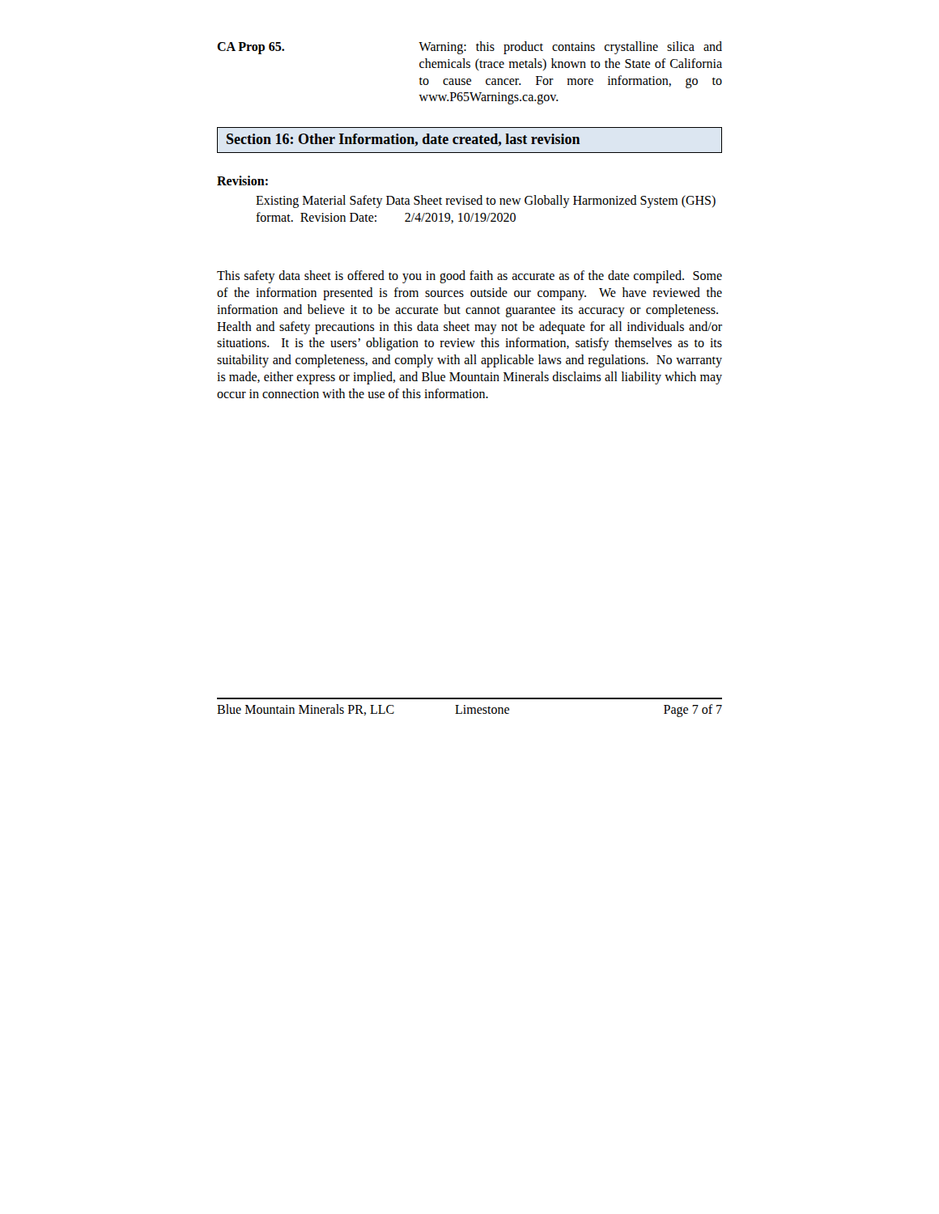CA Prop 65.
Warning: this product contains crystalline silica and chemicals (trace metals) known to the State of California to cause cancer. For more information, go to www.P65Warnings.ca.gov.
Section 16: Other Information, date created, last revision
Revision:
Existing Material Safety Data Sheet revised to new Globally Harmonized System (GHS) format. Revision Date: 2/4/2019, 10/19/2020
This safety data sheet is offered to you in good faith as accurate as of the date compiled. Some of the information presented is from sources outside our company. We have reviewed the information and believe it to be accurate but cannot guarantee its accuracy or completeness. Health and safety precautions in this data sheet may not be adequate for all individuals and/or situations. It is the users’ obligation to review this information, satisfy themselves as to its suitability and completeness, and comply with all applicable laws and regulations. No warranty is made, either express or implied, and Blue Mountain Minerals disclaims all liability which may occur in connection with the use of this information.
Blue Mountain Minerals PR, LLC
Limestone
Page 7 of 7